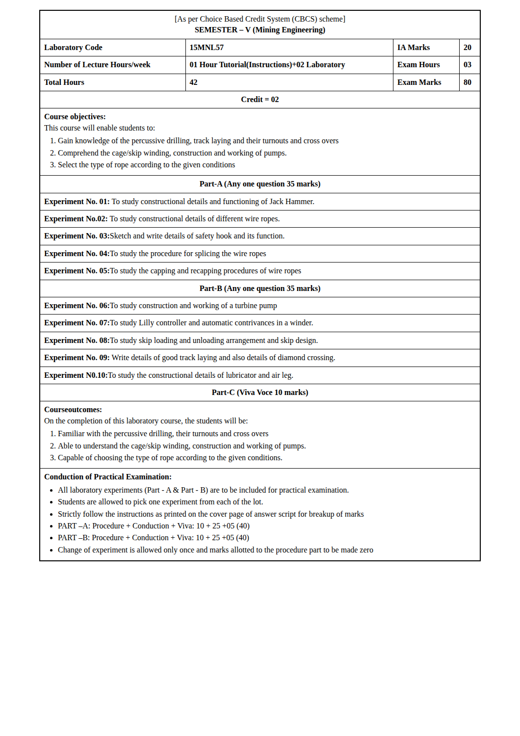| [As per Choice Based Credit System (CBCS) scheme] SEMESTER – V (Mining Engineering) |
| Laboratory Code | 15MNL57 | IA Marks | 20 |
| Number of Lecture Hours/week | 01 Hour Tutorial(Instructions)+02 Laboratory | Exam Hours | 03 |
| Total Hours | 42 | Exam Marks | 80 |
| Credit = 02 |
| Course objectives: This course will enable students to: Gain knowledge of the percussive drilling, track laying and their turnouts and cross overs Comprehend the cage/skip winding, construction and working of pumps. Select the type of rope according to the given conditions |
| Part-A (Any one question 35 marks) |
| Experiment No. 01: To study constructional details and functioning of Jack Hammer. |
| Experiment No.02: To study constructional details of different wire ropes. |
| Experiment No. 03: Sketch and write details of safety hook and its function. |
| Experiment No. 04: To study the procedure for splicing the wire ropes |
| Experiment No. 05: To study the capping and recapping procedures of wire ropes |
| Part-B (Any one question 35 marks) |
| Experiment No. 06: To study construction and working of a turbine pump |
| Experiment No. 07: To study Lilly controller and automatic contrivances in a winder. |
| Experiment No. 08: To study skip loading and unloading arrangement and skip design. |
| Experiment No. 09: Write details of good track laying and also details of diamond crossing. |
| Experiment N0.10: To study the constructional details of lubricator and air leg. |
| Part-C (Viva Voce 10 marks) |
| Courseoutcomes: On the completion of this laboratory course, the students will be: Familiar with the percussive drilling, their turnouts and cross overs Able to understand the cage/skip winding, construction and working of pumps. Capable of choosing the type of rope according to the given conditions. |
| Conduction of Practical Examination: All laboratory experiments (Part - A & Part - B) are to be included for practical examination. Students are allowed to pick one experiment from each of the lot. Strictly follow the instructions as printed on the cover page of answer script for breakup of marks PART –A: Procedure + Conduction + Viva: 10 + 25 +05 (40) PART –B: Procedure + Conduction + Viva: 10 + 25 +05 (40) Change of experiment is allowed only once and marks allotted to the procedure part to be made zero |